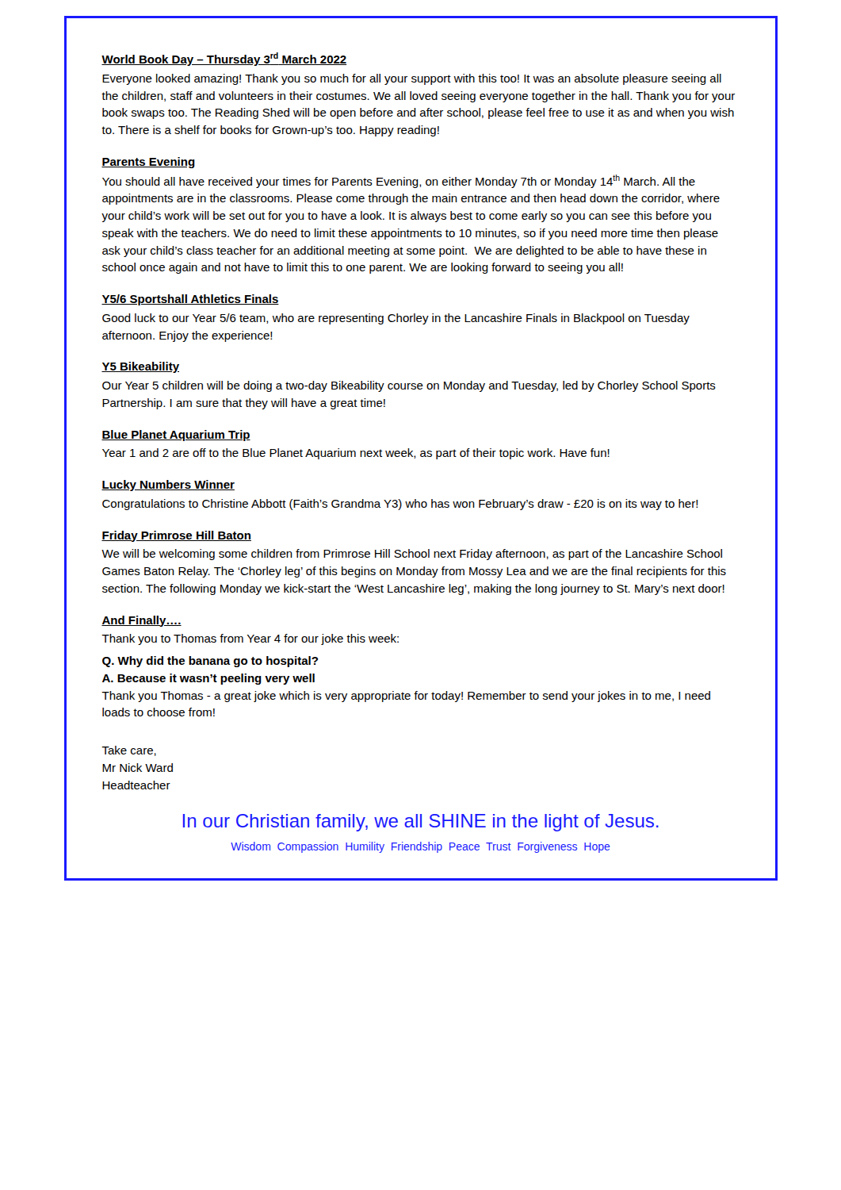World Book Day – Thursday 3rd March 2022
Everyone looked amazing! Thank you so much for all your support with this too! It was an absolute pleasure seeing all the children, staff and volunteers in their costumes. We all loved seeing everyone together in the hall. Thank you for your book swaps too. The Reading Shed will be open before and after school, please feel free to use it as and when you wish to. There is a shelf for books for Grown-up’s too. Happy reading!
Parents Evening
You should all have received your times for Parents Evening, on either Monday 7th or Monday 14th March. All the appointments are in the classrooms. Please come through the main entrance and then head down the corridor, where your child’s work will be set out for you to have a look. It is always best to come early so you can see this before you speak with the teachers. We do need to limit these appointments to 10 minutes, so if you need more time then please ask your child’s class teacher for an additional meeting at some point. We are delighted to be able to have these in school once again and not have to limit this to one parent. We are looking forward to seeing you all!
Y5/6 Sportshall Athletics Finals
Good luck to our Year 5/6 team, who are representing Chorley in the Lancashire Finals in Blackpool on Tuesday afternoon. Enjoy the experience!
Y5 Bikeability
Our Year 5 children will be doing a two-day Bikeability course on Monday and Tuesday, led by Chorley School Sports Partnership. I am sure that they will have a great time!
Blue Planet Aquarium Trip
Year 1 and 2 are off to the Blue Planet Aquarium next week, as part of their topic work. Have fun!
Lucky Numbers Winner
Congratulations to Christine Abbott (Faith’s Grandma Y3) who has won February’s draw - £20 is on its way to her!
Friday Primrose Hill Baton
We will be welcoming some children from Primrose Hill School next Friday afternoon, as part of the Lancashire School Games Baton Relay. The ‘Chorley leg’ of this begins on Monday from Mossy Lea and we are the final recipients for this section. The following Monday we kick-start the ‘West Lancashire leg’, making the long journey to St. Mary’s next door!
And Finally….
Thank you to Thomas from Year 4 for our joke this week:
Q. Why did the banana go to hospital?
A. Because it wasn’t peeling very well
Thank you Thomas - a great joke which is very appropriate for today! Remember to send your jokes in to me, I need loads to choose from!
Take care,
Mr Nick Ward
Headteacher
In our Christian family, we all SHINE in the light of Jesus.
Wisdom Compassion Humility Friendship Peace Trust Forgiveness Hope